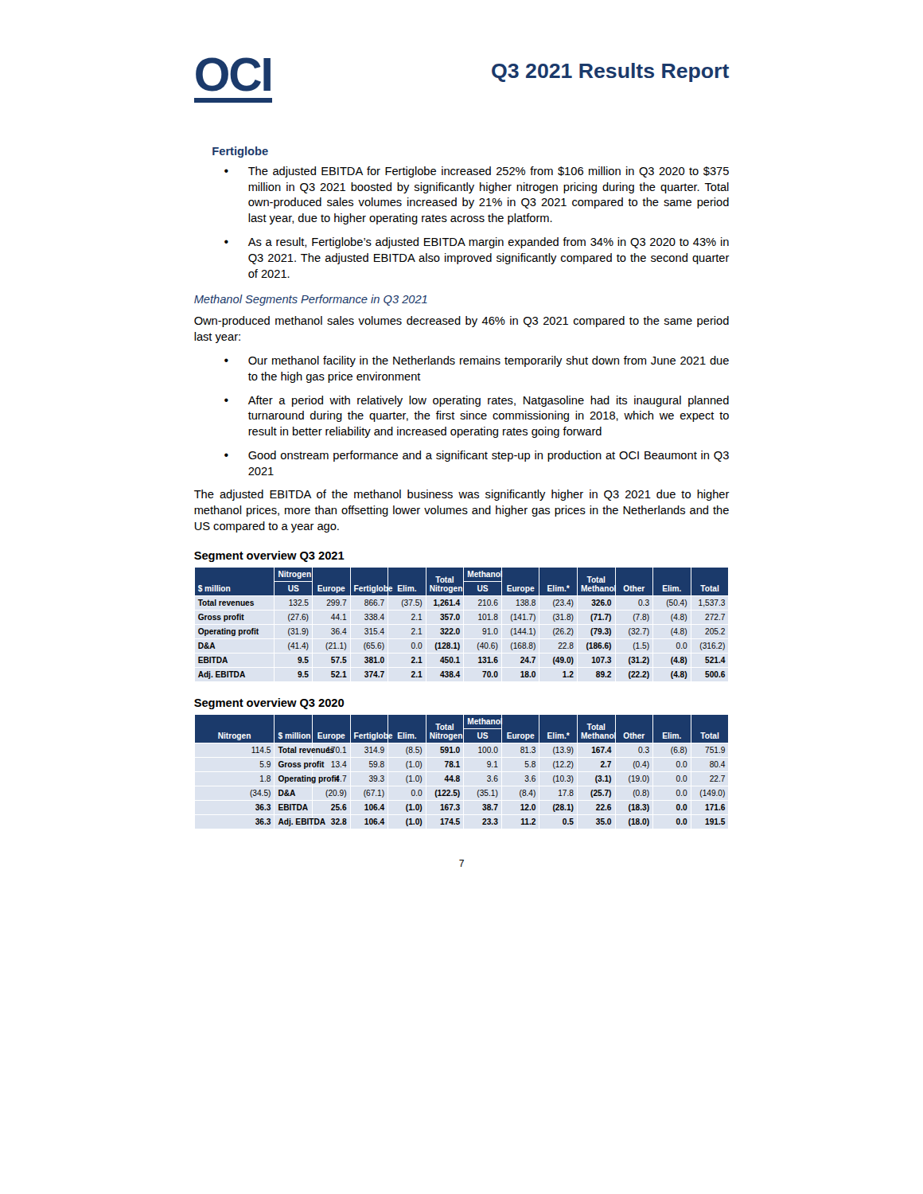OCI
Q3 2021 Results Report
Fertiglobe
The adjusted EBITDA for Fertiglobe increased 252% from $106 million in Q3 2020 to $375 million in Q3 2021 boosted by significantly higher nitrogen pricing during the quarter. Total own-produced sales volumes increased by 21% in Q3 2021 compared to the same period last year, due to higher operating rates across the platform.
As a result, Fertiglobe’s adjusted EBITDA margin expanded from 34% in Q3 2020 to 43% in Q3 2021. The adjusted EBITDA also improved significantly compared to the second quarter of 2021.
Methanol Segments Performance in Q3 2021
Own-produced methanol sales volumes decreased by 46% in Q3 2021 compared to the same period last year:
Our methanol facility in the Netherlands remains temporarily shut down from June 2021 due to the high gas price environment
After a period with relatively low operating rates, Natgasoline had its inaugural planned turnaround during the quarter, the first since commissioning in 2018, which we expect to result in better reliability and increased operating rates going forward
Good onstream performance and a significant step-up in production at OCI Beaumont in Q3 2021
The adjusted EBITDA of the methanol business was significantly higher in Q3 2021 due to higher methanol prices, more than offsetting lower volumes and higher gas prices in the Netherlands and the US compared to a year ago.
Segment overview Q3 2021
| $ million | Nitrogen | Europe | Fertiglobe | Elim. | Total Nitrogen | Methanol | Europe | Elim.* | Total Methanol | Other | Elim. | Total |
| --- | --- | --- | --- | --- | --- | --- | --- | --- | --- | --- | --- | --- |
| US | US |
| Total revenues | 132.5 | 299.7 | 866.7 | (37.5) | 1,261.4 | 210.6 | 138.8 | (23.4) | 326.0 | 0.3 | (50.4) | 1,537.3 |
| Gross profit | (27.6) | 44.1 | 338.4 | 2.1 | 357.0 | 101.8 | (141.7) | (31.8) | (71.7) | (7.8) | (4.8) | 272.7 |
| Operating profit | (31.9) | 36.4 | 315.4 | 2.1 | 322.0 | 91.0 | (144.1) | (26.2) | (79.3) | (32.7) | (4.8) | 205.2 |
| D&A | (41.4) | (21.1) | (65.6) | 0.0 | (128.1) | (40.6) | (168.8) | 22.8 | (186.6) | (1.5) | 0.0 | (316.2) |
| EBITDA | 9.5 | 57.5 | 381.0 | 2.1 | 450.1 | 131.6 | 24.7 | (49.0) | 107.3 | (31.2) | (4.8) | 521.4 |
| Adj. EBITDA | 9.5 | 52.1 | 374.7 | 2.1 | 438.4 | 70.0 | 18.0 | 1.2 | 89.2 | (22.2) | (4.8) | 500.6 |
Segment overview Q3 2020
| Nitrogen | $ million | Europe | Fertiglobe | Elim. | Total Nitrogen | Methanol | Europe | Elim.* | Total Methanol | Other | Elim. | Total |
| --- | --- | --- | --- | --- | --- | --- | --- | --- | --- | --- | --- | --- |
| US |
| 114.5 | Total revenues | 170.1 | 314.9 | (8.5) | 591.0 | 100.0 | 81.3 | (13.9) | 167.4 | 0.3 | (6.8) | 751.9 |
| 5.9 | Gross profit | 13.4 | 59.8 | (1.0) | 78.1 | 9.1 | 5.8 | (12.2) | 2.7 | (0.4) | 0.0 | 80.4 |
| 1.8 | Operating profit | 4.7 | 39.3 | (1.0) | 44.8 | 3.6 | 3.6 | (10.3) | (3.1) | (19.0) | 0.0 | 22.7 |
| (34.5) | D&A | (20.9) | (67.1) | 0.0 | (122.5) | (35.1) | (8.4) | 17.8 | (25.7) | (0.8) | 0.0 | (149.0) |
| 36.3 | EBITDA | 25.6 | 106.4 | (1.0) | 167.3 | 38.7 | 12.0 | (28.1) | 22.6 | (18.3) | 0.0 | 171.6 |
| 36.3 | Adj. EBITDA | 32.8 | 106.4 | (1.0) | 174.5 | 23.3 | 11.2 | 0.5 | 35.0 | (18.0) | 0.0 | 191.5 |
7